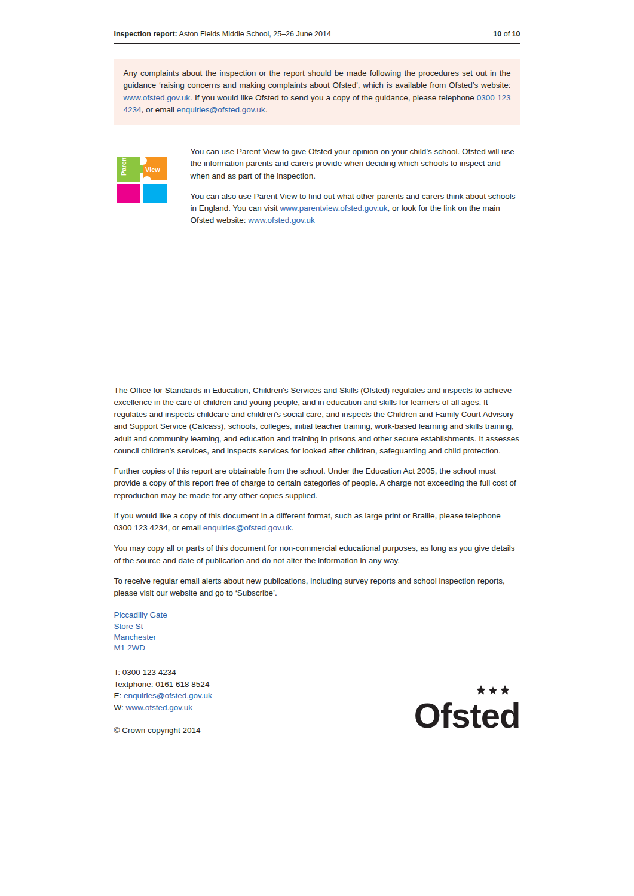Inspection report: Aston Fields Middle School, 25–26 June 2014
10 of 10
Any complaints about the inspection or the report should be made following the procedures set out in the guidance ‘raising concerns and making complaints about Ofsted', which is available from Ofsted’s website: www.ofsted.gov.uk. If you would like Ofsted to send you a copy of the guidance, please telephone 0300 123 4234, or email enquiries@ofsted.gov.uk.
Parent View
You can use Parent View to give Ofsted your opinion on your child’s school. Ofsted will use the information parents and carers provide when deciding which schools to inspect and when and as part of the inspection.
You can also use Parent View to find out what other parents and carers think about schools in England. You can visit www.parentview.ofsted.gov.uk, or look for the link on the main Ofsted website: www.ofsted.gov.uk
The Office for Standards in Education, Children's Services and Skills (Ofsted) regulates and inspects to achieve excellence in the care of children and young people, and in education and skills for learners of all ages. It regulates and inspects childcare and children's social care, and inspects the Children and Family Court Advisory and Support Service (Cafcass), schools, colleges, initial teacher training, work-based learning and skills training, adult and community learning, and education and training in prisons and other secure establishments. It assesses council children’s services, and inspects services for looked after children, safeguarding and child protection.
Further copies of this report are obtainable from the school. Under the Education Act 2005, the school must provide a copy of this report free of charge to certain categories of people. A charge not exceeding the full cost of reproduction may be made for any other copies supplied.
If you would like a copy of this document in a different format, such as large print or Braille, please telephone 0300 123 4234, or email enquiries@ofsted.gov.uk.
You may copy all or parts of this document for non-commercial educational purposes, as long as you give details of the source and date of publication and do not alter the information in any way.
To receive regular email alerts about new publications, including survey reports and school inspection reports, please visit our website and go to ‘Subscribe’.
Piccadilly Gate
Store St
Manchester
M1 2WD
T: 0300 123 4234
Textphone: 0161 618 8524
E: enquiries@ofsted.gov.uk
W: www.ofsted.gov.uk
© Crown copyright 2014
Ofsted